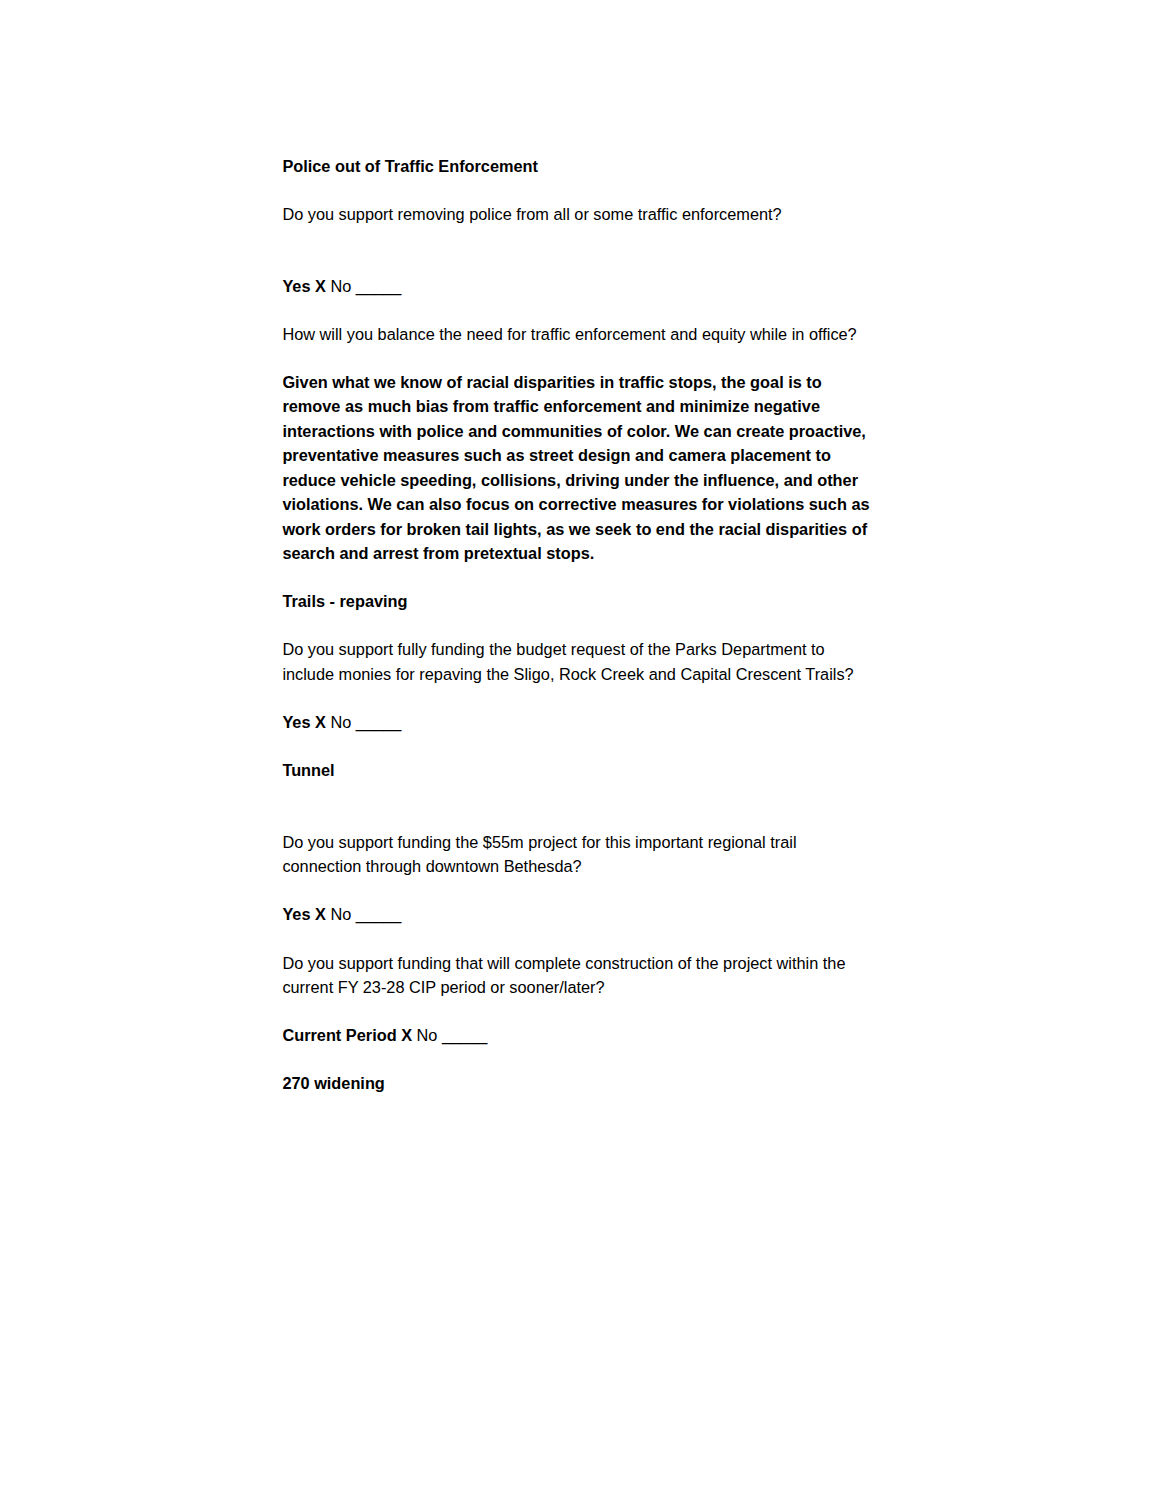Police out of Traffic Enforcement
Do you support removing police from all or some traffic enforcement?
Yes X No _____
How will you balance the need for traffic enforcement and equity while in office?
Given what we know of racial disparities in traffic stops, the goal is to remove as much bias from traffic enforcement and minimize negative interactions with police and communities of color. We can create proactive, preventative measures such as street design and camera placement to reduce vehicle speeding, collisions, driving under the influence, and other violations. We can also focus on corrective measures for violations such as work orders for broken tail lights, as we seek to end the racial disparities of search and arrest from pretextual stops.
Trails - repaving
Do you support fully funding the budget request of the Parks Department to include monies for repaving the Sligo, Rock Creek and Capital Crescent Trails?
Yes X No _____
Tunnel
Do you support funding the $55m project for this important regional trail connection through downtown Bethesda?
Yes X No _____
Do you support funding that will complete construction of the project within the current FY 23-28 CIP period or sooner/later?
Current Period X No _____
270 widening